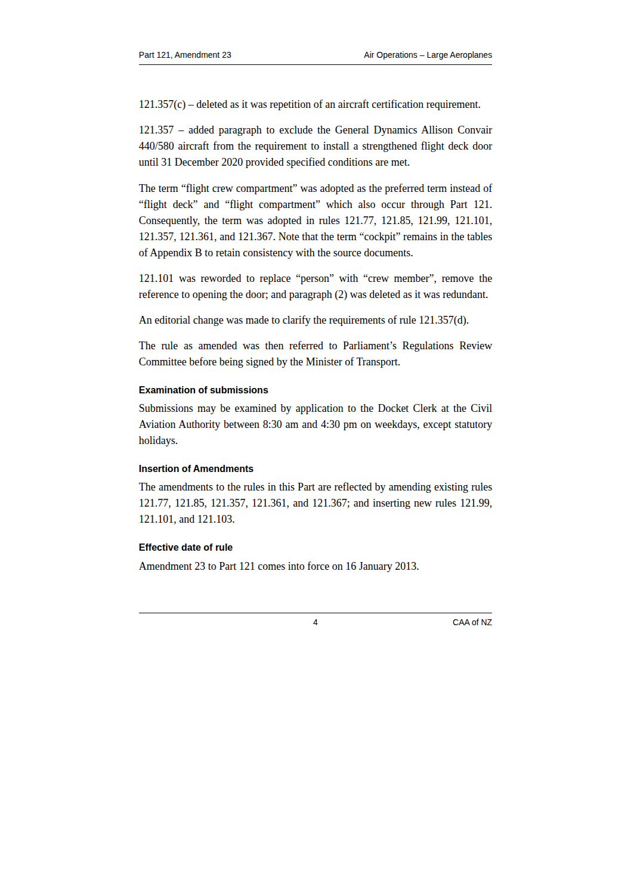Part 121, Amendment 23 Air Operations – Large Aeroplanes
121.357(c) – deleted as it was repetition of an aircraft certification requirement.
121.357 – added paragraph to exclude the General Dynamics Allison Convair 440/580 aircraft from the requirement to install a strengthened flight deck door until 31 December 2020 provided specified conditions are met.
The term “flight crew compartment” was adopted as the preferred term instead of “flight deck” and “flight compartment” which also occur through Part 121. Consequently, the term was adopted in rules 121.77, 121.85, 121.99, 121.101, 121.357, 121.361, and 121.367. Note that the term “cockpit” remains in the tables of Appendix B to retain consistency with the source documents.
121.101 was reworded to replace “person” with “crew member”, remove the reference to opening the door; and paragraph (2) was deleted as it was redundant.
An editorial change was made to clarify the requirements of rule 121.357(d).
The rule as amended was then referred to Parliament’s Regulations Review Committee before being signed by the Minister of Transport.
Examination of submissions
Submissions may be examined by application to the Docket Clerk at the Civil Aviation Authority between 8:30 am and 4:30 pm on weekdays, except statutory holidays.
Insertion of Amendments
The amendments to the rules in this Part are reflected by amending existing rules 121.77, 121.85, 121.357, 121.361, and 121.367; and inserting new rules 121.99, 121.101, and 121.103.
Effective date of rule
Amendment 23 to Part 121 comes into force on 16 January 2013.
4 CAA of NZ